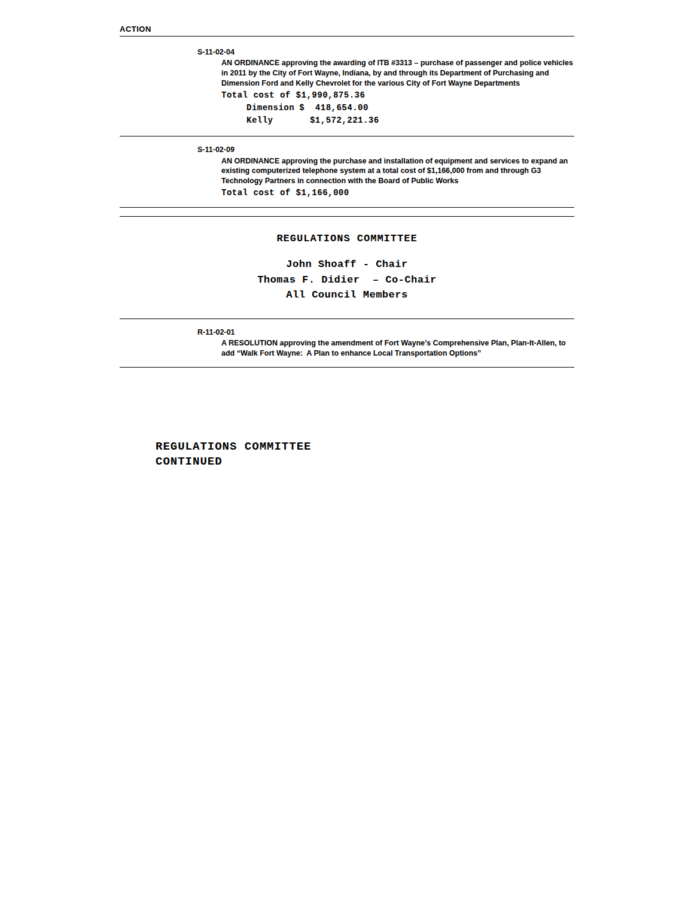ACTION
S-11-02-04
AN ORDINANCE approving the awarding of ITB #3313 – purchase of passenger and police vehicles in 2011 by the City of Fort Wayne, Indiana, by and through its Department of Purchasing and Dimension Ford and Kelly Chevrolet for the various City of Fort Wayne Departments
Total cost of $1,990,875.36
| Dimension | $ 418,654.00 |
| Kelly | $1,572,221.36 |
S-11-02-09
AN ORDINANCE approving the purchase and installation of equipment and services to expand an existing computerized telephone system at a total cost of $1,166,000 from and through G3 Technology Partners in connection with the Board of Public Works
Total cost of $1,166,000
REGULATIONS COMMITTEE
John Shoaff - Chair
Thomas F. Didier – Co-Chair
All Council Members
R-11-02-01
A RESOLUTION approving the amendment of Fort Wayne’s Comprehensive Plan, Plan-It-Allen, to add “Walk Fort Wayne: A Plan to enhance Local Transportation Options”
REGULATIONS COMMITTEE
CONTINUED